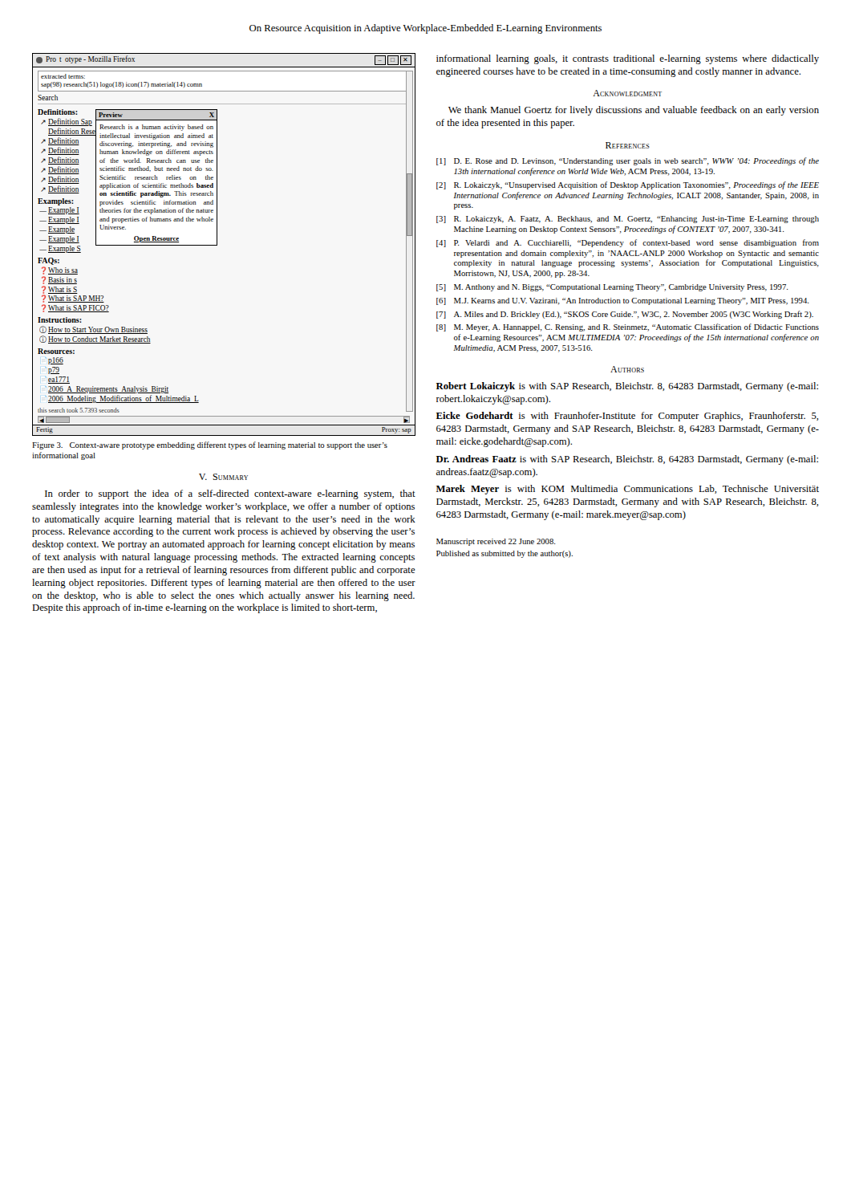On Resource Acquisition in Adaptive Workplace-Embedded E-Learning Environments
Prototype - Mozilla Firefox –□✕
extracted terms:
sap(98) research(51) logo(18) icon(17) material(14) comn
Search‹
Definitions:
↗Definition Sap
Definition Research
↗Definition
↗Definition
↗Definition
↗Definition
↗Definition
↗Definition
Examples:
—Example I
—Example I
—Example
—Example I
—Example S
FAQs:
❓Who is sa
❓Basis in s
❓What is S
❓What is SAP MH?
❓What is SAP FICO?
Instructions:
ⓘHow to Start Your Own Business
ⓘHow to Conduct Market Research
Resources:
📄p166
📄p79
📄ea1771
📄2006_A_Requirements_Analysis_Birgit
📄2006_Modeling_Modifications_of_Multimedia_L
this search took 5.7393 seconds
◀ ▶
Preview X
Research is a human activity based on intellectual investigation and aimed at discovering, interpreting, and revising human knowledge on different aspects of the world. Research can use the scientific method, but need not do so. Scientific research relies on the application of scientific methods based on scientific paradigm. This research provides scientific information and theories for the explanation of the nature and properties of humans and the whole Universe. Open Resource
Fertig Proxy: sap
Figure 3. Context-aware prototype embedding different types of learning material to support the user’s informational goal
V. Summary
In order to support the idea of a self-directed context-aware e-learning system, that seamlessly integrates into the knowledge worker’s workplace, we offer a number of options to automatically acquire learning material that is relevant to the user’s need in the work process. Relevance according to the current work process is achieved by observing the user’s desktop context. We portray an automated approach for learning concept elicitation by means of text analysis with natural language processing methods. The extracted learning concepts are then used as input for a retrieval of learning resources from different public and corporate learning object repositories. Different types of learning material are then offered to the user on the desktop, who is able to select the ones which actually answer his learning need. Despite this approach of in-time e-learning on the workplace is limited to short-term,
informational learning goals, it contrasts traditional e-learning systems where didactically engineered courses have to be created in a time-consuming and costly manner in advance.
Acknowledgment
We thank Manuel Goertz for lively discussions and valuable feedback on an early version of the idea presented in this paper.
References
D. E. Rose and D. Levinson, “Understanding user goals in web search”, WWW ’04: Proceedings of the 13th international conference on World Wide Web, ACM Press, 2004, 13-19.
R. Lokaiczyk, “Unsupervised Acquisition of Desktop Application Taxonomies”, Proceedings of the IEEE International Conference on Advanced Learning Technologies, ICALT 2008, Santander, Spain, 2008, in press.
R. Lokaiczyk, A. Faatz, A. Beckhaus, and M. Goertz, “Enhancing Just-in-Time E-Learning through Machine Learning on Desktop Context Sensors”, Proceedings of CONTEXT ’07, 2007, 330-341.
P. Velardi and A. Cucchiarelli, “Dependency of context-based word sense disambiguation from representation and domain complexity”, in ’NAACL-ANLP 2000 Workshop on Syntactic and semantic complexity in natural language processing systems’, Association for Computational Linguistics, Morristown, NJ, USA, 2000, pp. 28-34.
M. Anthony and N. Biggs, “Computational Learning Theory”, Cambridge University Press, 1997.
M.J. Kearns and U.V. Vazirani, “An Introduction to Computational Learning Theory”, MIT Press, 1994.
A. Miles and D. Brickley (Ed.), “SKOS Core Guide.”, W3C, 2. November 2005 (W3C Working Draft 2).
M. Meyer, A. Hannappel, C. Rensing, and R. Steinmetz, “Automatic Classification of Didactic Functions of e-Learning Resources”, ACM MULTIMEDIA ’07: Proceedings of the 15th international conference on Multimedia, ACM Press, 2007, 513-516.
Authors
Robert Lokaiczyk is with SAP Research, Bleichstr. 8, 64283 Darmstadt, Germany (e-mail: robert.lokaiczyk@sap.com).
Eicke Godehardt is with Fraunhofer-Institute for Computer Graphics, Fraunhoferstr. 5, 64283 Darmstadt, Germany and SAP Research, Bleichstr. 8, 64283 Darmstadt, Germany (e-mail: eicke.godehardt@sap.com).
Dr. Andreas Faatz is with SAP Research, Bleichstr. 8, 64283 Darmstadt, Germany (e-mail: andreas.faatz@sap.com).
Marek Meyer is with KOM Multimedia Communications Lab, Technische Universität Darmstadt, Merckstr. 25, 64283 Darmstadt, Germany and with SAP Research, Bleichstr. 8, 64283 Darmstadt, Germany (e-mail: marek.meyer@sap.com)
Manuscript received 22 June 2008.
Published as submitted by the author(s).